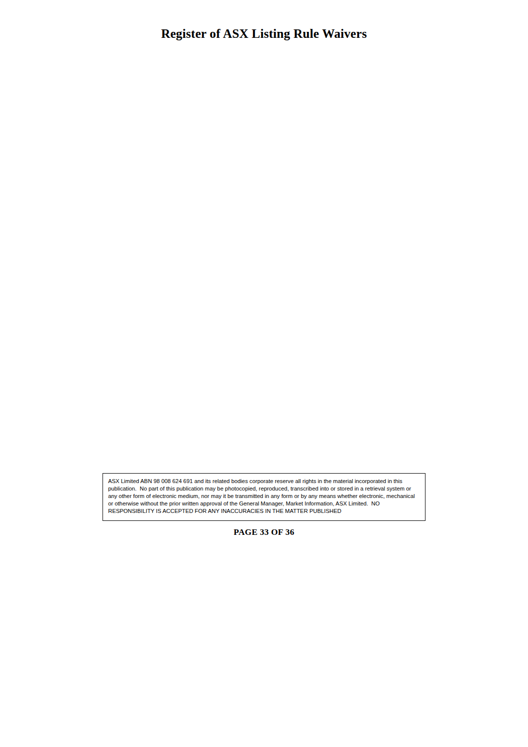Register of ASX Listing Rule Waivers
ASX Limited ABN 98 008 624 691 and its related bodies corporate reserve all rights in the material incorporated in this publication. No part of this publication may be photocopied, reproduced, transcribed into or stored in a retrieval system or any other form of electronic medium, nor may it be transmitted in any form or by any means whether electronic, mechanical or otherwise without the prior written approval of the General Manager, Market Information, ASX Limited. NO RESPONSIBILITY IS ACCEPTED FOR ANY INACCURACIES IN THE MATTER PUBLISHED
PAGE 33 OF 36